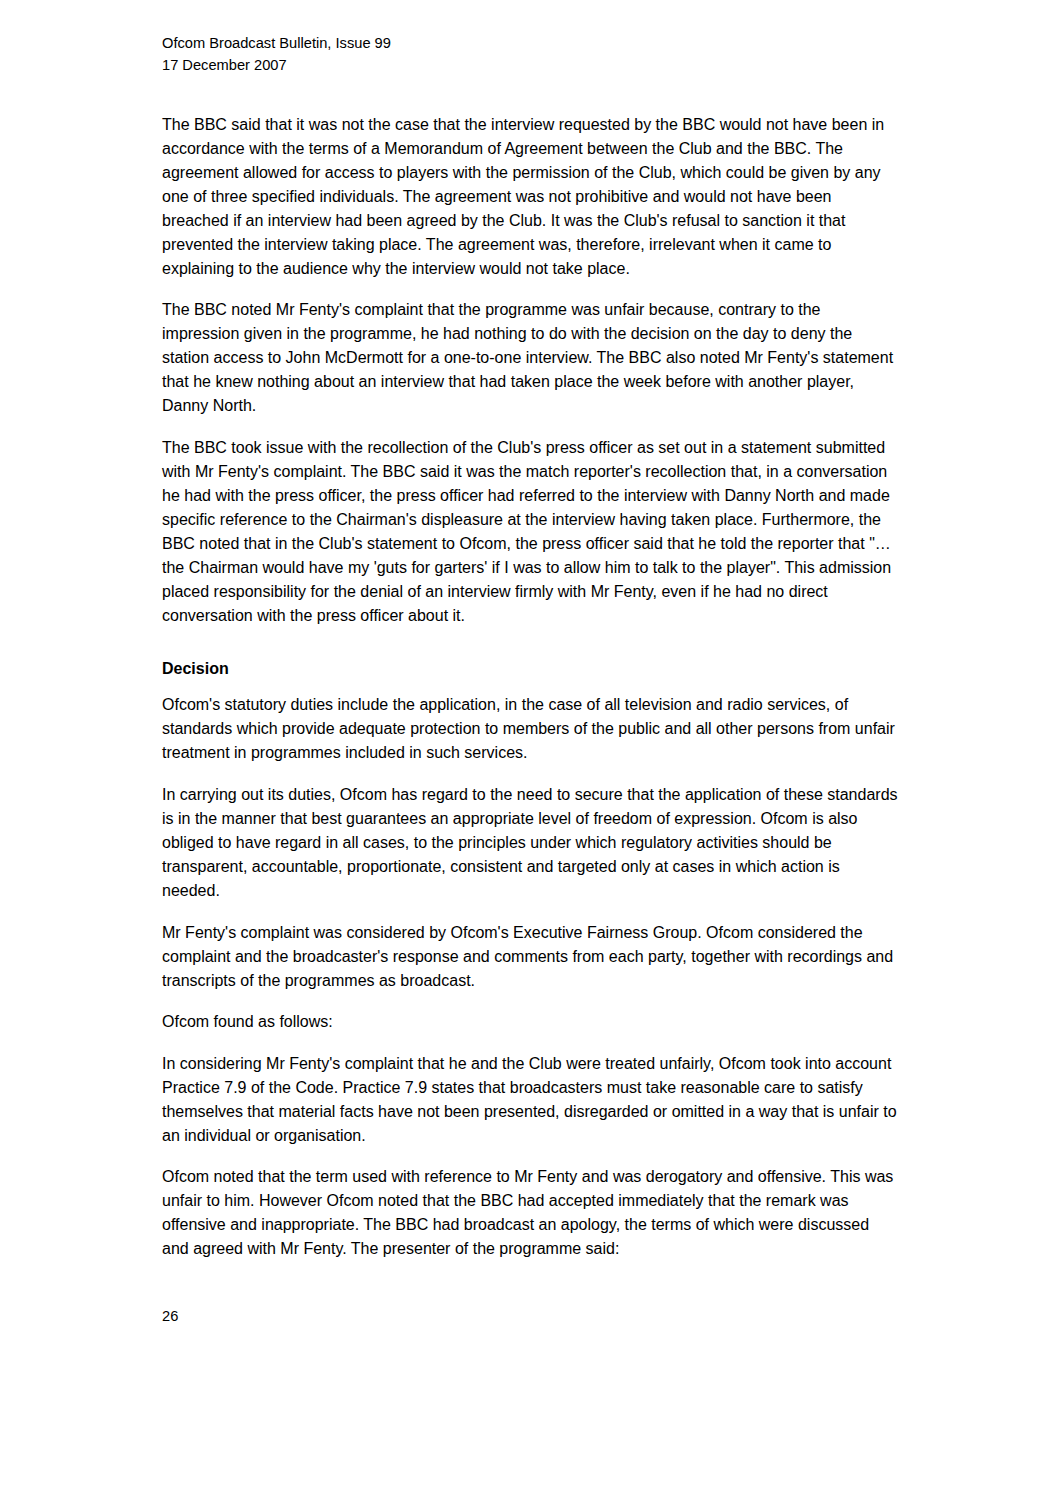Ofcom Broadcast Bulletin, Issue 99
17 December 2007
The BBC said that it was not the case that the interview requested by the BBC would not have been in accordance with the terms of a Memorandum of Agreement between the Club and the BBC. The agreement allowed for access to players with the permission of the Club, which could be given by any one of three specified individuals. The agreement was not prohibitive and would not have been breached if an interview had been agreed by the Club. It was the Club's refusal to sanction it that prevented the interview taking place. The agreement was, therefore, irrelevant when it came to explaining to the audience why the interview would not take place.
The BBC noted Mr Fenty's complaint that the programme was unfair because, contrary to the impression given in the programme, he had nothing to do with the decision on the day to deny the station access to John McDermott for a one-to-one interview. The BBC also noted Mr Fenty's statement that he knew nothing about an interview that had taken place the week before with another player, Danny North.
The BBC took issue with the recollection of the Club's press officer as set out in a statement submitted with Mr Fenty's complaint. The BBC said it was the match reporter's recollection that, in a conversation he had with the press officer, the press officer had referred to the interview with Danny North and made specific reference to the Chairman's displeasure at the interview having taken place. Furthermore, the BBC noted that in the Club's statement to Ofcom, the press officer said that he told the reporter that "…the Chairman would have my 'guts for garters' if I was to allow him to talk to the player". This admission placed responsibility for the denial of an interview firmly with Mr Fenty, even if he had no direct conversation with the press officer about it.
Decision
Ofcom's statutory duties include the application, in the case of all television and radio services, of standards which provide adequate protection to members of the public and all other persons from unfair treatment in programmes included in such services.
In carrying out its duties, Ofcom has regard to the need to secure that the application of these standards is in the manner that best guarantees an appropriate level of freedom of expression. Ofcom is also obliged to have regard in all cases, to the principles under which regulatory activities should be transparent, accountable, proportionate, consistent and targeted only at cases in which action is needed.
Mr Fenty's complaint was considered by Ofcom's Executive Fairness Group. Ofcom considered the complaint and the broadcaster's response and comments from each party, together with recordings and transcripts of the programmes as broadcast.
Ofcom found as follows:
In considering Mr Fenty's complaint that he and the Club were treated unfairly, Ofcom took into account Practice 7.9 of the Code. Practice 7.9 states that broadcasters must take reasonable care to satisfy themselves that material facts have not been presented, disregarded or omitted in a way that is unfair to an individual or organisation.
Ofcom noted that the term used with reference to Mr Fenty and was derogatory and offensive. This was unfair to him. However Ofcom noted that the BBC had accepted immediately that the remark was offensive and inappropriate. The BBC had broadcast an apology, the terms of which were discussed and agreed with Mr Fenty. The presenter of the programme said:
26